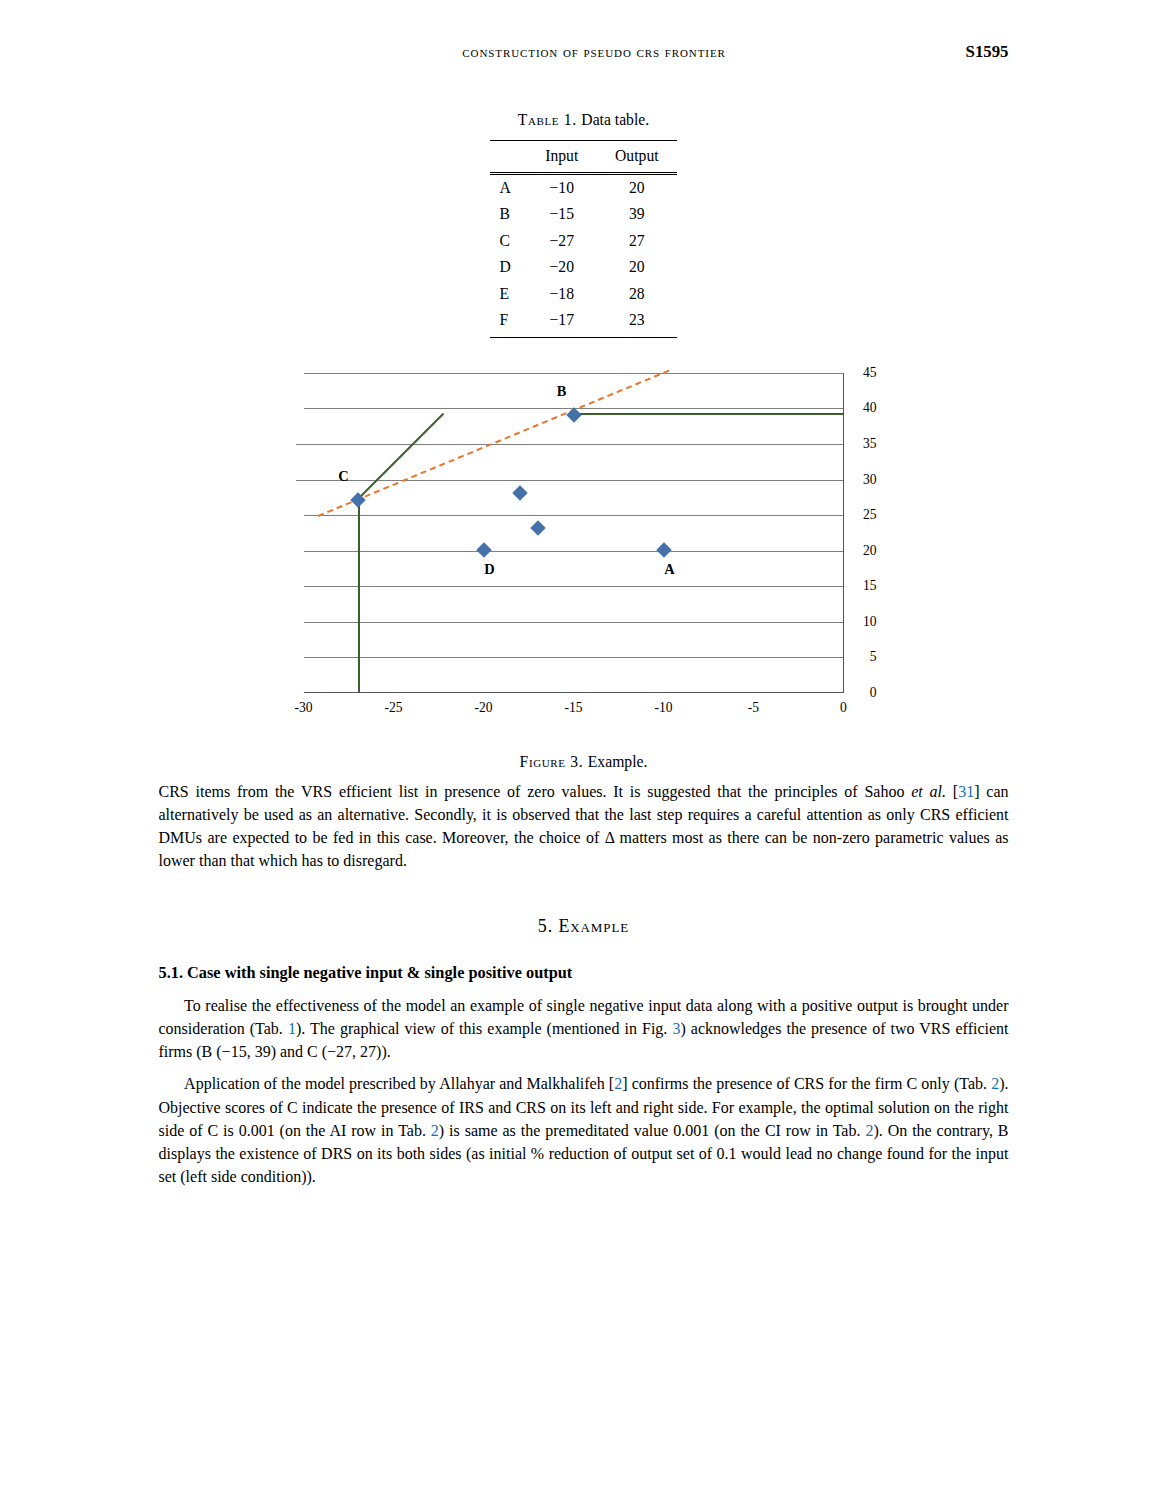construction of pseudo crs frontier S1595
Table 1. Data table.
| | Input | Output |
| --- | --- | --- |
| A | −10 | 20 |
| B | −15 | 39 |
| C | −27 | 27 |
| D | −20 | 20 |
| E | −18 | 28 |
| F | −17 | 23 |
45
40
35
30
25
20
15
10
5
0
-30
-25
-20
-15
-10
-5
0
A
B
C
D
Figure 3. Example.
CRS items from the VRS efficient list in presence of zero values. It is suggested that the principles of Sahoo et al. [31] can alternatively be used as an alternative. Secondly, it is observed that the last step requires a careful attention as only CRS efficient DMUs are expected to be fed in this case. Moreover, the choice of Δ matters most as there can be non-zero parametric values as lower than that which has to disregard.
5. Example
5.1. Case with single negative input & single positive output
To realise the effectiveness of the model an example of single negative input data along with a positive output is brought under consideration (Tab. 1). The graphical view of this example (mentioned in Fig. 3) acknowledges the presence of two VRS efficient firms (B (−15, 39) and C (−27, 27)).
Application of the model prescribed by Allahyar and Malkhalifeh [2] confirms the presence of CRS for the firm C only (Tab. 2). Objective scores of C indicate the presence of IRS and CRS on its left and right side. For example, the optimal solution on the right side of C is 0.001 (on the AI row in Tab. 2) is same as the premeditated value 0.001 (on the CI row in Tab. 2). On the contrary, B displays the existence of DRS on its both sides (as initial % reduction of output set of 0.1 would lead no change found for the input set (left side condition)).